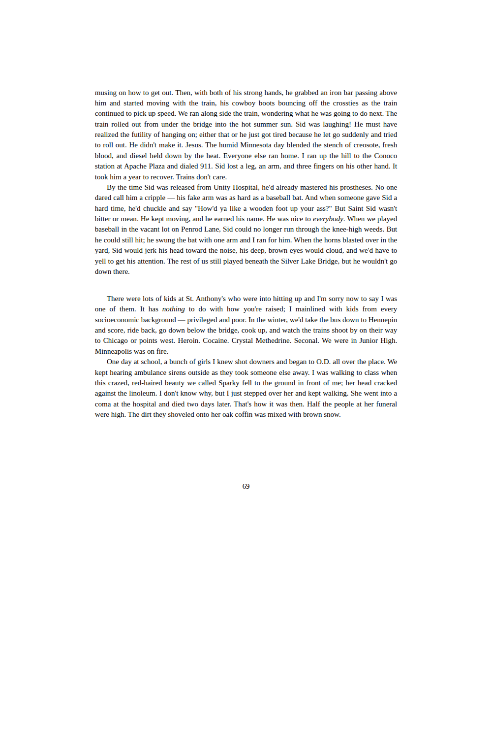musing on how to get out. Then, with both of his strong hands, he grabbed an iron bar passing above him and started moving with the train, his cowboy boots bouncing off the crossties as the train continued to pick up speed. We ran along side the train, wondering what he was going to do next. The train rolled out from under the bridge into the hot summer sun. Sid was laughing! He must have realized the futility of hanging on; either that or he just got tired because he let go suddenly and tried to roll out. He didn't make it. Jesus. The humid Minnesota day blended the stench of creosote, fresh blood, and diesel held down by the heat. Everyone else ran home. I ran up the hill to the Conoco station at Apache Plaza and dialed 911. Sid lost a leg, an arm, and three fingers on his other hand. It took him a year to recover. Trains don't care.
By the time Sid was released from Unity Hospital, he'd already mastered his prostheses. No one dared call him a cripple — his fake arm was as hard as a baseball bat. And when someone gave Sid a hard time, he'd chuckle and say "How'd ya like a wooden foot up your ass?" But Saint Sid wasn't bitter or mean. He kept moving, and he earned his name. He was nice to everybody. When we played baseball in the vacant lot on Penrod Lane, Sid could no longer run through the knee-high weeds. But he could still hit; he swung the bat with one arm and I ran for him. When the horns blasted over in the yard, Sid would jerk his head toward the noise, his deep, brown eyes would cloud, and we'd have to yell to get his attention. The rest of us still played beneath the Silver Lake Bridge, but he wouldn't go down there.
There were lots of kids at St. Anthony's who were into hitting up and I'm sorry now to say I was one of them. It has nothing to do with how you're raised; I mainlined with kids from every socioeconomic background — privileged and poor. In the winter, we'd take the bus down to Hennepin and score, ride back, go down below the bridge, cook up, and watch the trains shoot by on their way to Chicago or points west. Heroin. Cocaine. Crystal Methedrine. Seconal. We were in Junior High. Minneapolis was on fire.
One day at school, a bunch of girls I knew shot downers and began to O.D. all over the place. We kept hearing ambulance sirens outside as they took someone else away. I was walking to class when this crazed, red-haired beauty we called Sparky fell to the ground in front of me; her head cracked against the linoleum. I don't know why, but I just stepped over her and kept walking. She went into a coma at the hospital and died two days later. That's how it was then. Half the people at her funeral were high. The dirt they shoveled onto her oak coffin was mixed with brown snow.
69